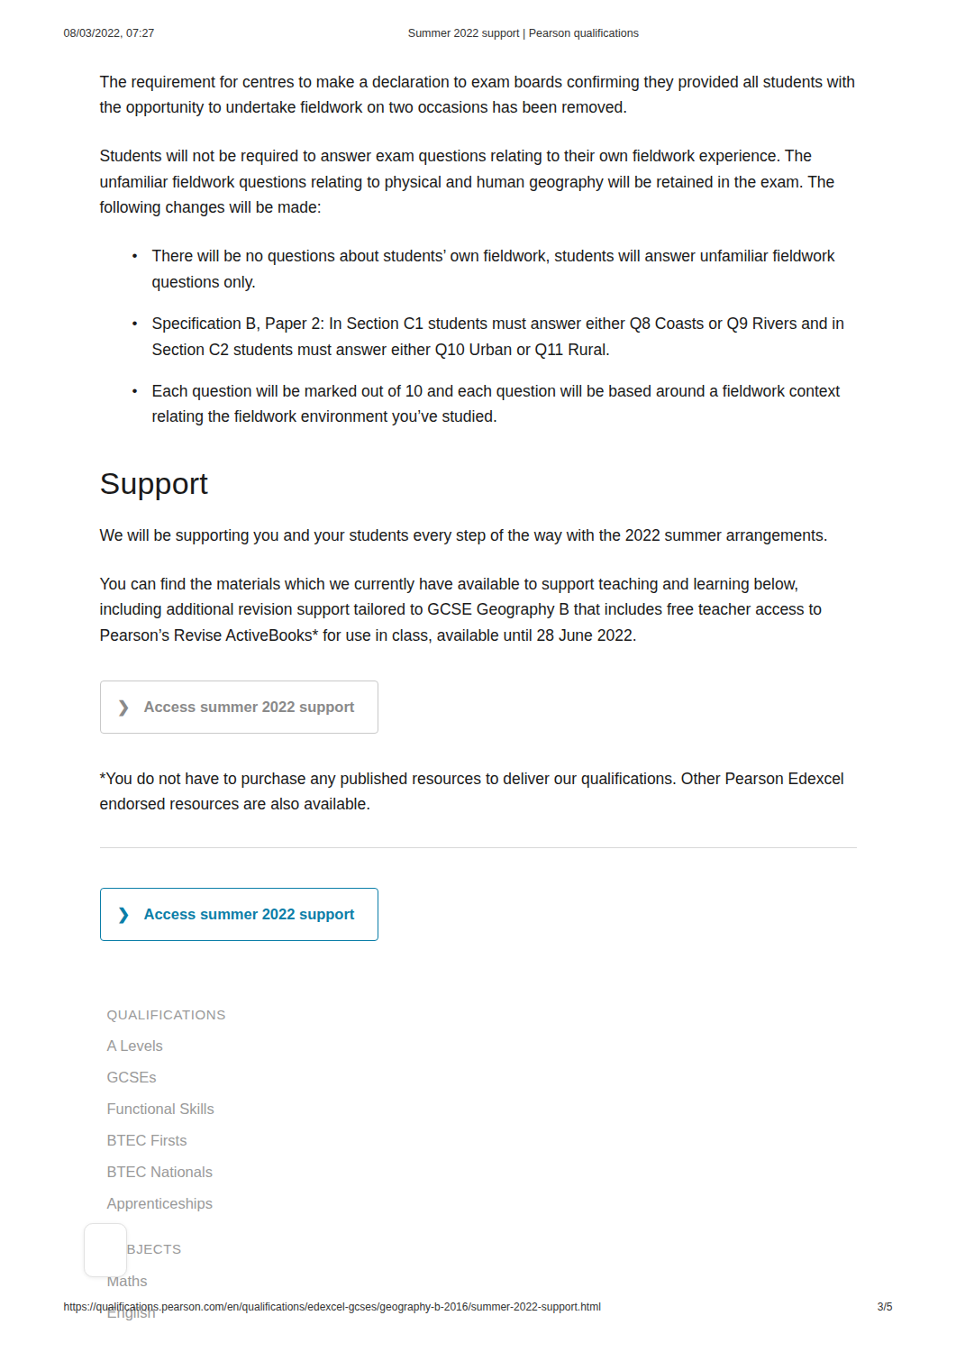08/03/2022, 07:27 Summer 2022 support | Pearson qualifications
The requirement for centres to make a declaration to exam boards confirming they provided all students with the opportunity to undertake fieldwork on two occasions has been removed.
Students will not be required to answer exam questions relating to their own fieldwork experience. The unfamiliar fieldwork questions relating to physical and human geography will be retained in the exam. The following changes will be made:
There will be no questions about students’ own fieldwork, students will answer unfamiliar fieldwork questions only.
Specification B, Paper 2: In Section C1 students must answer either Q8 Coasts or Q9 Rivers and in Section C2 students must answer either Q10 Urban or Q11 Rural.
Each question will be marked out of 10 and each question will be based around a fieldwork context relating the fieldwork environment you’ve studied.
Support
We will be supporting you and your students every step of the way with the 2022 summer arrangements.
You can find the materials which we currently have available to support teaching and learning below, including additional revision support tailored to GCSE Geography B that includes free teacher access to Pearson’s Revise ActiveBooks* for use in class, available until 28 June 2022.
❯Access summer 2022 support
*You do not have to purchase any published resources to deliver our qualifications. Other Pearson Edexcel endorsed resources are also available.
❯Access summer 2022 support
Qualifications
A Levels
GCSEs
Functional Skills
BTEC Firsts
BTEC Nationals
Apprenticeships
Subjects
Maths
English
https://qualifications.pearson.com/en/qualifications/edexcel-gcses/geography-b-2016/summer-2022-support.html 3/5